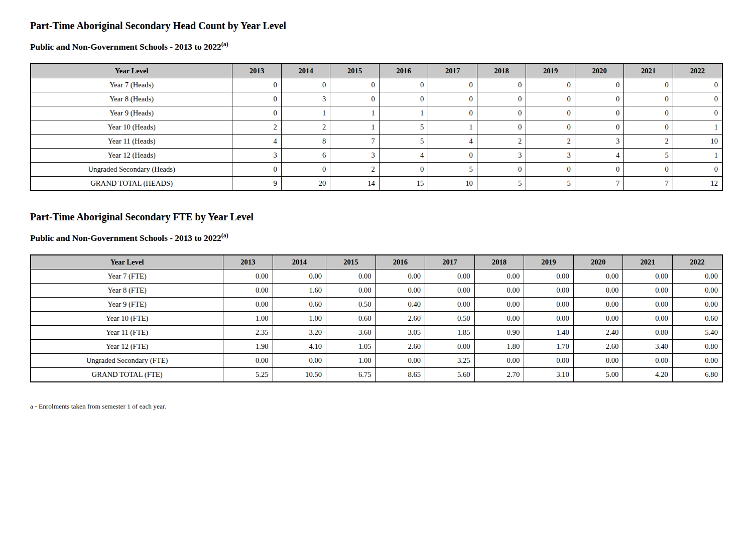Part-Time Aboriginal Secondary Head Count by Year Level
Public and Non-Government Schools - 2013 to 2022(a)
| Year Level | 2013 | 2014 | 2015 | 2016 | 2017 | 2018 | 2019 | 2020 | 2021 | 2022 |
| --- | --- | --- | --- | --- | --- | --- | --- | --- | --- | --- |
| Year 7 (Heads) | 0 | 0 | 0 | 0 | 0 | 0 | 0 | 0 | 0 | 0 |
| Year 8 (Heads) | 0 | 3 | 0 | 0 | 0 | 0 | 0 | 0 | 0 | 0 |
| Year 9 (Heads) | 0 | 1 | 1 | 1 | 0 | 0 | 0 | 0 | 0 | 0 |
| Year 10 (Heads) | 2 | 2 | 1 | 5 | 1 | 0 | 0 | 0 | 0 | 1 |
| Year 11 (Heads) | 4 | 8 | 7 | 5 | 4 | 2 | 2 | 3 | 2 | 10 |
| Year 12 (Heads) | 3 | 6 | 3 | 4 | 0 | 3 | 3 | 4 | 5 | 1 |
| Ungraded Secondary (Heads) | 0 | 0 | 2 | 0 | 5 | 0 | 0 | 0 | 0 | 0 |
| GRAND TOTAL (HEADS) | 9 | 20 | 14 | 15 | 10 | 5 | 5 | 7 | 7 | 12 |
Part-Time Aboriginal Secondary FTE by Year Level
Public and Non-Government Schools - 2013 to 2022(a)
| Year Level | 2013 | 2014 | 2015 | 2016 | 2017 | 2018 | 2019 | 2020 | 2021 | 2022 |
| --- | --- | --- | --- | --- | --- | --- | --- | --- | --- | --- |
| Year 7 (FTE) | 0.00 | 0.00 | 0.00 | 0.00 | 0.00 | 0.00 | 0.00 | 0.00 | 0.00 | 0.00 |
| Year 8 (FTE) | 0.00 | 1.60 | 0.00 | 0.00 | 0.00 | 0.00 | 0.00 | 0.00 | 0.00 | 0.00 |
| Year 9 (FTE) | 0.00 | 0.60 | 0.50 | 0.40 | 0.00 | 0.00 | 0.00 | 0.00 | 0.00 | 0.00 |
| Year 10 (FTE) | 1.00 | 1.00 | 0.60 | 2.60 | 0.50 | 0.00 | 0.00 | 0.00 | 0.00 | 0.60 |
| Year 11 (FTE) | 2.35 | 3.20 | 3.60 | 3.05 | 1.85 | 0.90 | 1.40 | 2.40 | 0.80 | 5.40 |
| Year 12 (FTE) | 1.90 | 4.10 | 1.05 | 2.60 | 0.00 | 1.80 | 1.70 | 2.60 | 3.40 | 0.80 |
| Ungraded Secondary (FTE) | 0.00 | 0.00 | 1.00 | 0.00 | 3.25 | 0.00 | 0.00 | 0.00 | 0.00 | 0.00 |
| GRAND TOTAL (FTE) | 5.25 | 10.50 | 6.75 | 8.65 | 5.60 | 2.70 | 3.10 | 5.00 | 4.20 | 6.80 |
a - Enrolments taken from semester 1 of each year.